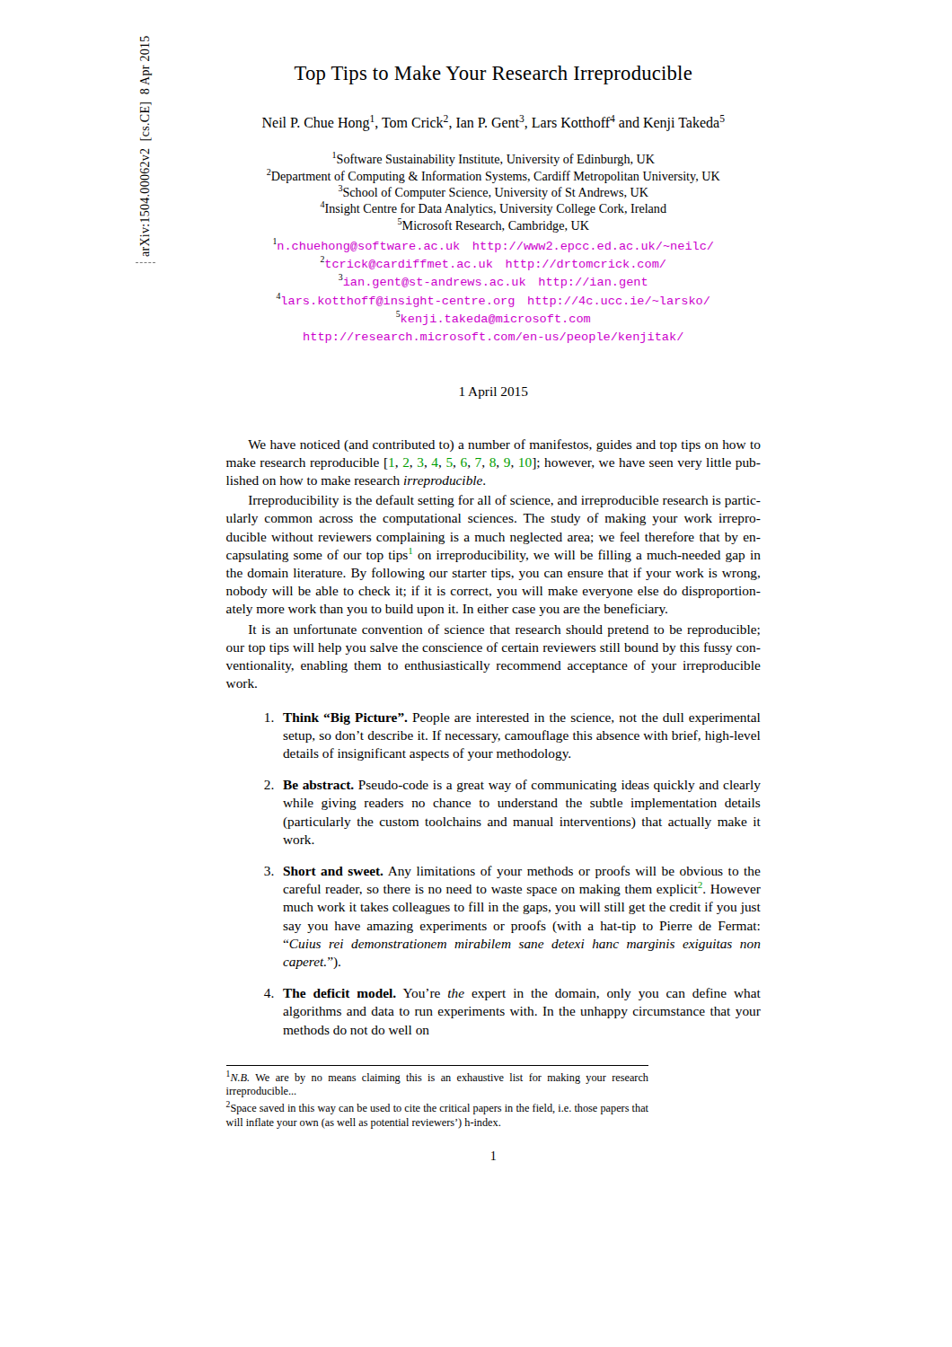arXiv:1504.00062v2 [cs.CE] 8 Apr 2015
Top Tips to Make Your Research Irreproducible
Neil P. Chue Hong1, Tom Crick2, Ian P. Gent3, Lars Kotthoff4 and Kenji Takeda5
1Software Sustainability Institute, University of Edinburgh, UK
2Department of Computing & Information Systems, Cardiff Metropolitan University, UK
3School of Computer Science, University of St Andrews, UK
4Insight Centre for Data Analytics, University College Cork, Ireland
5Microsoft Research, Cambridge, UK
1n.chuehong@software.ac.uk http://www2.epcc.ed.ac.uk/~neilc/
2tcrick@cardiffmet.ac.uk http://drtomcrick.com/
3ian.gent@st-andrews.ac.uk http://ian.gent
4lars.kotthoff@insight-centre.org http://4c.ucc.ie/~larsko/
5kenji.takeda@microsoft.com
http://research.microsoft.com/en-us/people/kenjitak/
1 April 2015
We have noticed (and contributed to) a number of manifestos, guides and top tips on how to make research reproducible [1, 2, 3, 4, 5, 6, 7, 8, 9, 10]; however, we have seen very little published on how to make research irreproducible.
Irreproducibility is the default setting for all of science, and irreproducible research is particularly common across the computational sciences. The study of making your work irreproducible without reviewers complaining is a much neglected area; we feel therefore that by encapsulating some of our top tips1 on irreproducibility, we will be filling a much-needed gap in the domain literature. By following our starter tips, you can ensure that if your work is wrong, nobody will be able to check it; if it is correct, you will make everyone else do disproportionately more work than you to build upon it. In either case you are the beneficiary.
It is an unfortunate convention of science that research should pretend to be reproducible; our top tips will help you salve the conscience of certain reviewers still bound by this fussy conventionality, enabling them to enthusiastically recommend acceptance of your irreproducible work.
Think “Big Picture”. People are interested in the science, not the dull experimental setup, so don’t describe it. If necessary, camouflage this absence with brief, high-level details of insignificant aspects of your methodology.
Be abstract. Pseudo-code is a great way of communicating ideas quickly and clearly while giving readers no chance to understand the subtle implementation details (particularly the custom toolchains and manual interventions) that actually make it work.
Short and sweet. Any limitations of your methods or proofs will be obvious to the careful reader, so there is no need to waste space on making them explicit2. However much work it takes colleagues to fill in the gaps, you will still get the credit if you just say you have amazing experiments or proofs (with a hat-tip to Pierre de Fermat: “Cuius rei demonstrationem mirabilem sane detexi hanc marginis exiguitas non caperet.”).
The deficit model. You’re the expert in the domain, only you can define what algorithms and data to run experiments with. In the unhappy circumstance that your methods do not do well on
1 N.B. We are by no means claiming this is an exhaustive list for making your research irreproducible...
2 Space saved in this way can be used to cite the critical papers in the field, i.e. those papers that will inflate your own (as well as potential reviewers’) h-index.
1